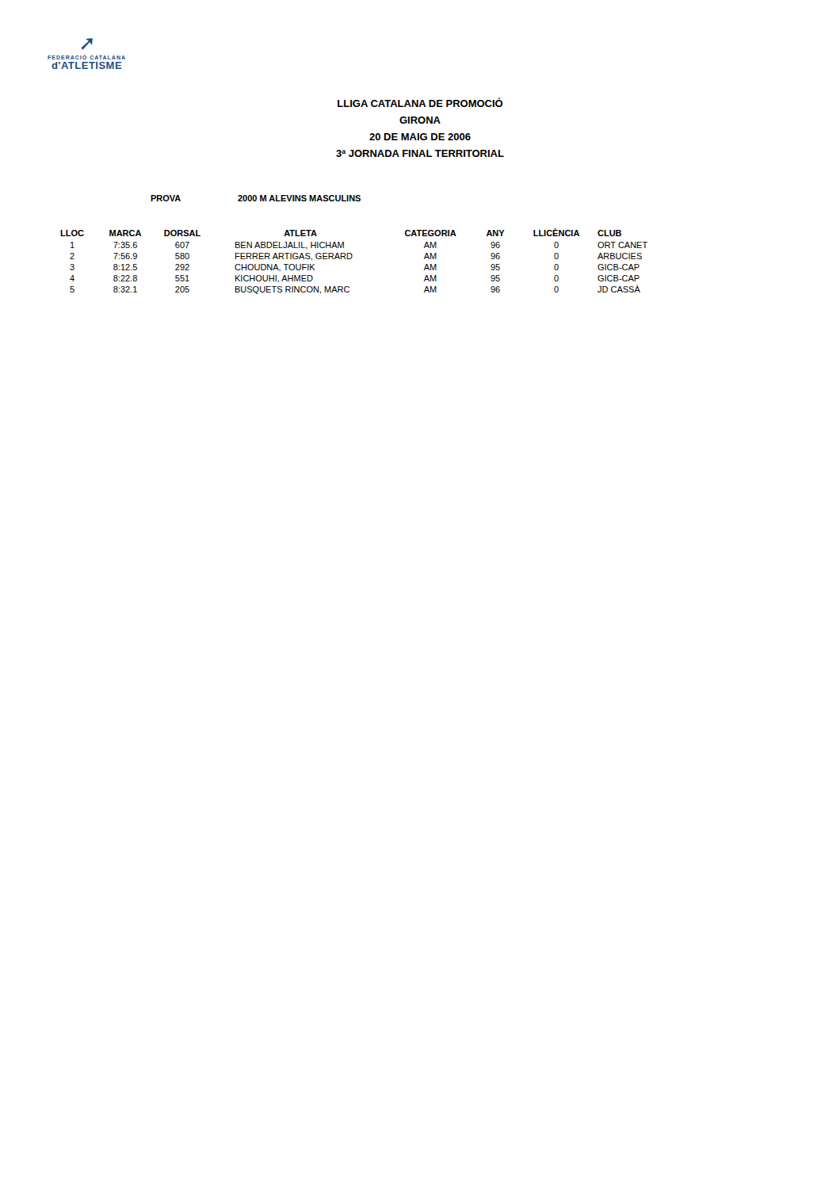➚
FEDERACIÓ CATALANA
d'ATLETISME
LLIGA CATALANA DE PROMOCIÓ
GIRONA
20 DE MAIG DE 2006
3ª JORNADA FINAL TERRITORIAL
PROVA2000 M ALEVINS MASCULINS
| LLOC | MARCA | DORSAL | ATLETA | CATEGORIA | ANY | LLICÈNCIA | CLUB |
| --- | --- | --- | --- | --- | --- | --- | --- |
| 1 | 7:35.6 | 607 | BEN ABDELJALIL, HICHAM | AM | 96 | 0 | ORT CANET |
| 2 | 7:56.9 | 580 | FERRER ARTIGAS, GERARD | AM | 96 | 0 | ARBUCIES |
| 3 | 8:12.5 | 292 | CHOUDNA, TOUFIK | AM | 95 | 0 | GICB-CAP |
| 4 | 8:22.8 | 551 | KICHOUHI, AHMED | AM | 95 | 0 | GICB-CAP |
| 5 | 8:32.1 | 205 | BUSQUETS RINCON, MARC | AM | 96 | 0 | JD CASSÀ |